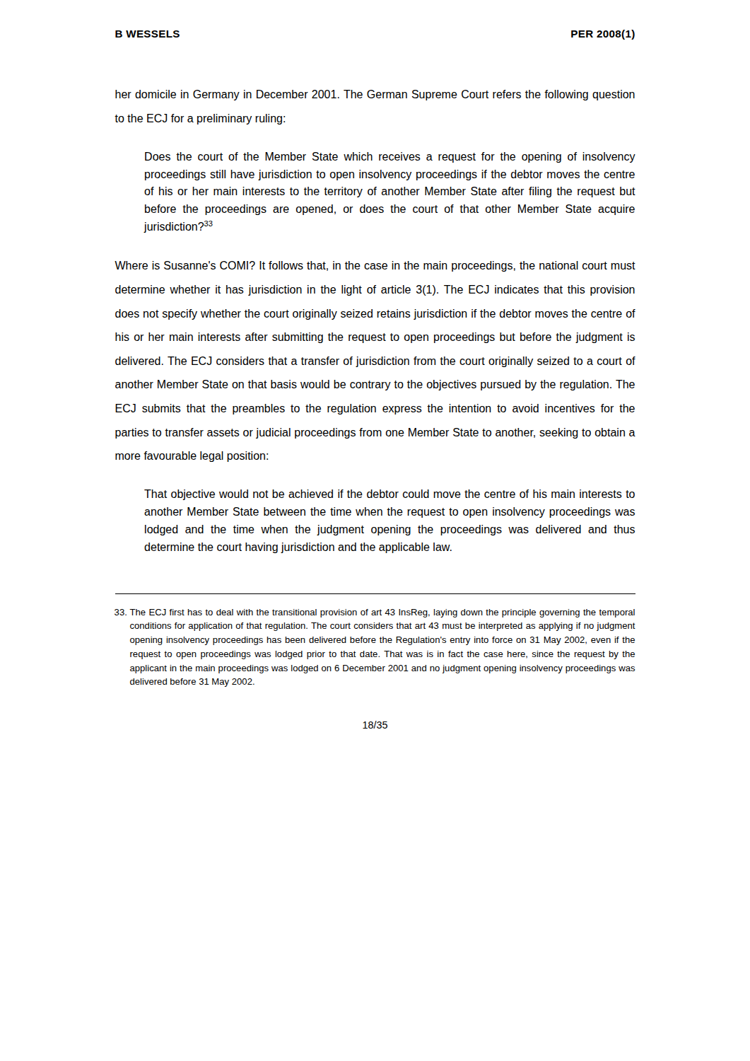B WESSELS PER 2008(1)
her domicile in Germany in December 2001. The German Supreme Court refers the following question to the ECJ for a preliminary ruling:
Does the court of the Member State which receives a request for the opening of insolvency proceedings still have jurisdiction to open insolvency proceedings if the debtor moves the centre of his or her main interests to the territory of another Member State after filing the request but before the proceedings are opened, or does the court of that other Member State acquire jurisdiction?33
Where is Susanne's COMI? It follows that, in the case in the main proceedings, the national court must determine whether it has jurisdiction in the light of article 3(1). The ECJ indicates that this provision does not specify whether the court originally seized retains jurisdiction if the debtor moves the centre of his or her main interests after submitting the request to open proceedings but before the judgment is delivered. The ECJ considers that a transfer of jurisdiction from the court originally seized to a court of another Member State on that basis would be contrary to the objectives pursued by the regulation. The ECJ submits that the preambles to the regulation express the intention to avoid incentives for the parties to transfer assets or judicial proceedings from one Member State to another, seeking to obtain a more favourable legal position:
That objective would not be achieved if the debtor could move the centre of his main interests to another Member State between the time when the request to open insolvency proceedings was lodged and the time when the judgment opening the proceedings was delivered and thus determine the court having jurisdiction and the applicable law.
The ECJ first has to deal with the transitional provision of art 43 InsReg, laying down the principle governing the temporal conditions for application of that regulation. The court considers that art 43 must be interpreted as applying if no judgment opening insolvency proceedings has been delivered before the Regulation's entry into force on 31 May 2002, even if the request to open proceedings was lodged prior to that date. That was is in fact the case here, since the request by the applicant in the main proceedings was lodged on 6 December 2001 and no judgment opening insolvency proceedings was delivered before 31 May 2002.
18/35